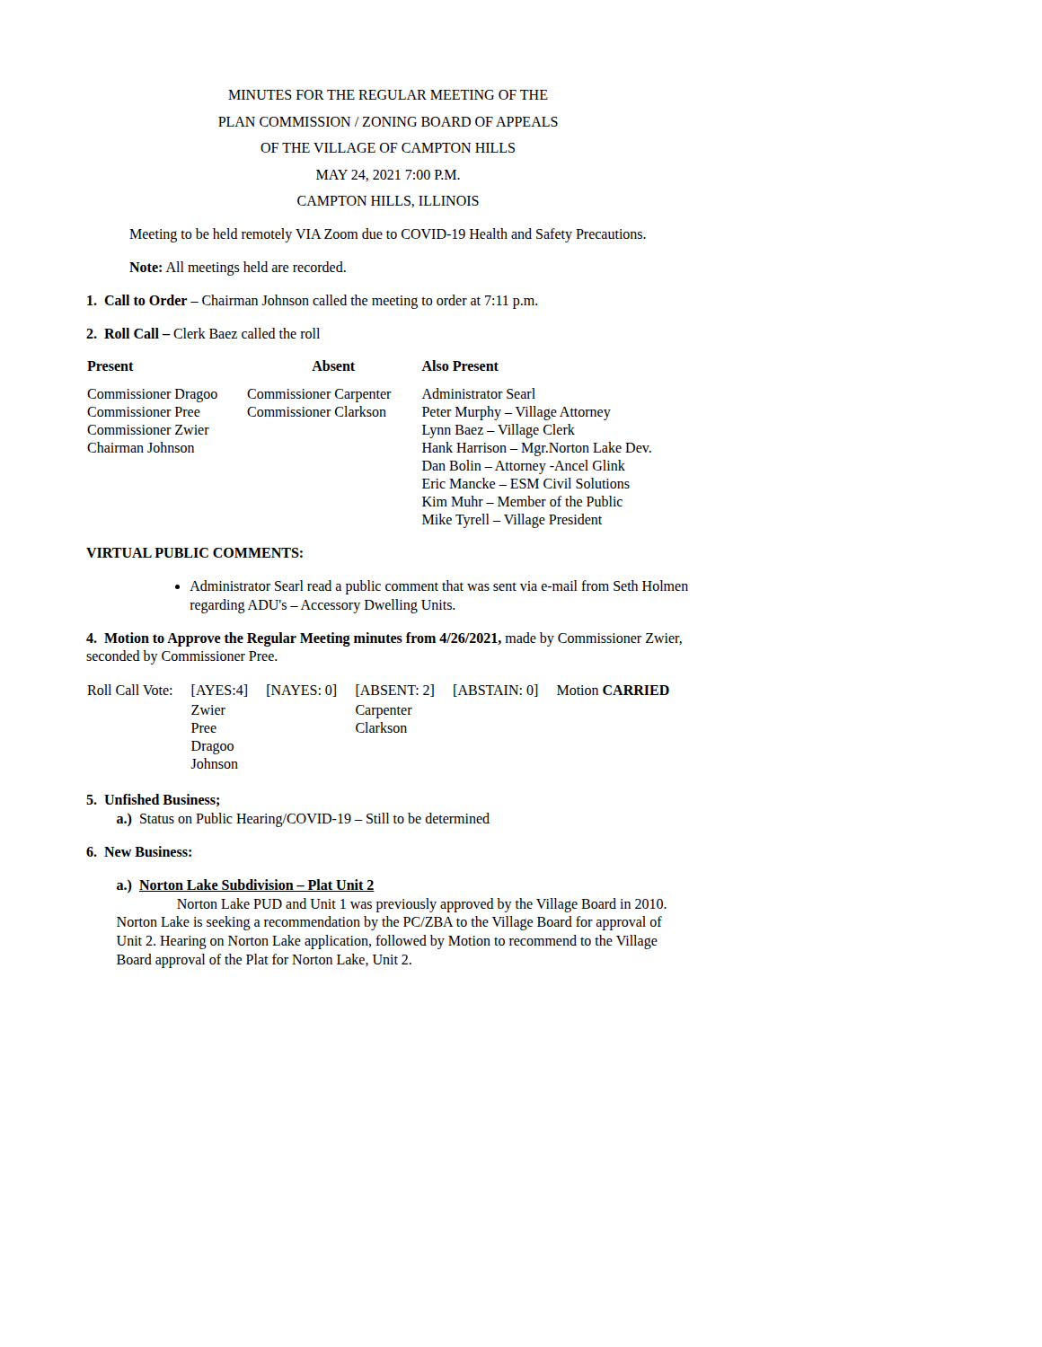MINUTES FOR THE REGULAR MEETING OF THE
PLAN COMMISSION / ZONING BOARD OF APPEALS
OF THE VILLAGE OF CAMPTON HILLS
MAY 24, 2021 7:00 P.M.
CAMPTON HILLS, ILLINOIS
Meeting to be held remotely VIA Zoom due to COVID-19 Health and Safety Precautions.
Note: All meetings held are recorded.
1. Call to Order – Chairman Johnson called the meeting to order at 7:11 p.m.
2. Roll Call – Clerk Baez called the roll
| Present | Absent | Also Present |
| --- | --- | --- |
| Commissioner Dragoo Commissioner Pree Commissioner Zwier Chairman Johnson | Commissioner Carpenter Commissioner Clarkson | Administrator Searl Peter Murphy – Village Attorney Lynn Baez – Village Clerk Hank Harrison – Mgr.Norton Lake Dev. Dan Bolin – Attorney -Ancel Glink Eric Mancke – ESM Civil Solutions Kim Muhr – Member of the Public Mike Tyrell – Village President |
VIRTUAL PUBLIC COMMENTS:
Administrator Searl read a public comment that was sent via e-mail from Seth Holmen regarding ADU's – Accessory Dwelling Units.
4. Motion to Approve the Regular Meeting minutes from 4/26/2021, made by Commissioner Zwier, seconded by Commissioner Pree.
| Roll Call Vote: | [AYES:4] | [NAYES: 0] | [ABSENT: 2] | [ABSTAIN: 0] | Motion CARRIED |
| | Zwier Pree Dragoo Johnson | | Carpenter Clarkson | | |
5. Unfished Business;
a.) Status on Public Hearing/COVID-19 – Still to be determined
6. New Business:
a.) Norton Lake Subdivision – Plat Unit 2
Norton Lake PUD and Unit 1 was previously approved by the Village Board in 2010. Norton Lake is seeking a recommendation by the PC/ZBA to the Village Board for approval of Unit 2. Hearing on Norton Lake application, followed by Motion to recommend to the Village Board approval of the Plat for Norton Lake, Unit 2.